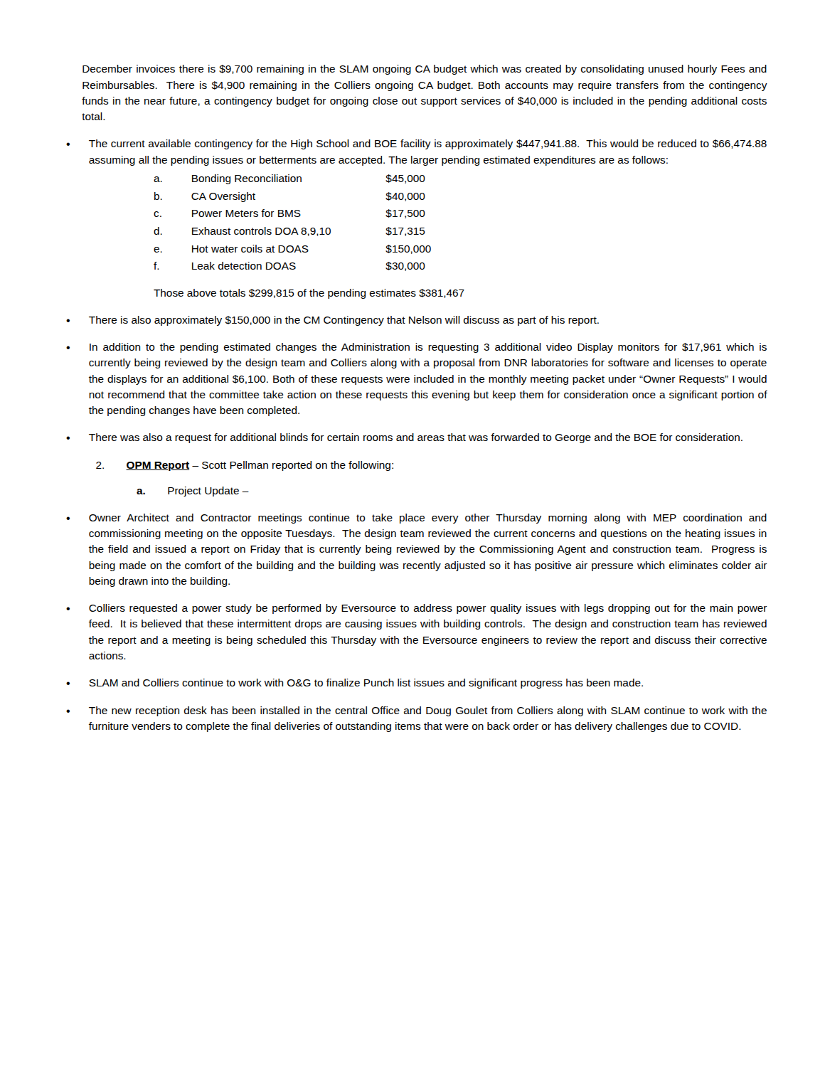December invoices there is $9,700 remaining in the SLAM ongoing CA budget which was created by consolidating unused hourly Fees and Reimbursables. There is $4,900 remaining in the Colliers ongoing CA budget. Both accounts may require transfers from the contingency funds in the near future, a contingency budget for ongoing close out support services of $40,000 is included in the pending additional costs total.
The current available contingency for the High School and BOE facility is approximately $447,941.88. This would be reduced to $66,474.88 assuming all the pending issues or betterments are accepted. The larger pending estimated expenditures are as follows:
| a. | Bonding Reconciliation | $45,000 |
| b. | CA Oversight | $40,000 |
| c. | Power Meters for BMS | $17,500 |
| d. | Exhaust controls DOA 8,9,10 | $17,315 |
| e. | Hot water coils at DOAS | $150,000 |
| f. | Leak detection DOAS | $30,000 |
Those above totals $299,815 of the pending estimates $381,467
There is also approximately $150,000 in the CM Contingency that Nelson will discuss as part of his report.
In addition to the pending estimated changes the Administration is requesting 3 additional video Display monitors for $17,961 which is currently being reviewed by the design team and Colliers along with a proposal from DNR laboratories for software and licenses to operate the displays for an additional $6,100. Both of these requests were included in the monthly meeting packet under “Owner Requests” I would not recommend that the committee take action on these requests this evening but keep them for consideration once a significant portion of the pending changes have been completed.
There was also a request for additional blinds for certain rooms and areas that was forwarded to George and the BOE for consideration.
OPM Report – Scott Pellman reported on the following:
Project Update –
Owner Architect and Contractor meetings continue to take place every other Thursday morning along with MEP coordination and commissioning meeting on the opposite Tuesdays. The design team reviewed the current concerns and questions on the heating issues in the field and issued a report on Friday that is currently being reviewed by the Commissioning Agent and construction team. Progress is being made on the comfort of the building and the building was recently adjusted so it has positive air pressure which eliminates colder air being drawn into the building.
Colliers requested a power study be performed by Eversource to address power quality issues with legs dropping out for the main power feed. It is believed that these intermittent drops are causing issues with building controls. The design and construction team has reviewed the report and a meeting is being scheduled this Thursday with the Eversource engineers to review the report and discuss their corrective actions.
SLAM and Colliers continue to work with O&G to finalize Punch list issues and significant progress has been made.
The new reception desk has been installed in the central Office and Doug Goulet from Colliers along with SLAM continue to work with the furniture venders to complete the final deliveries of outstanding items that were on back order or has delivery challenges due to COVID.